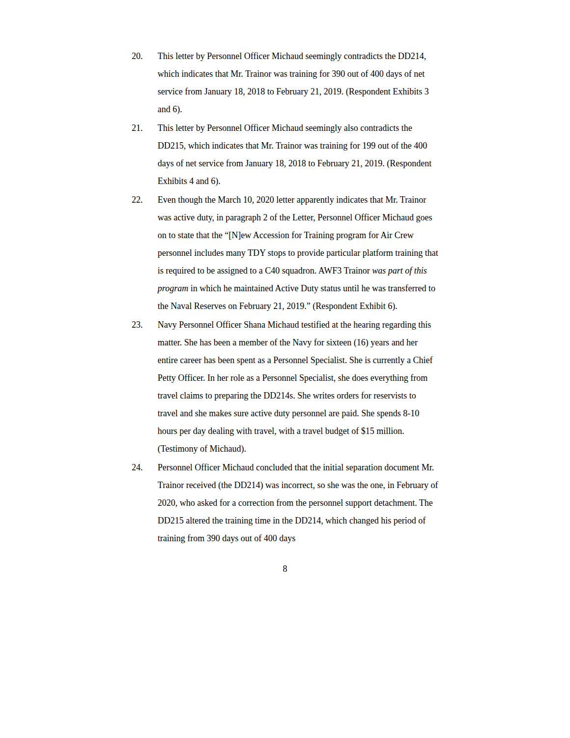20. This letter by Personnel Officer Michaud seemingly contradicts the DD214, which indicates that Mr. Trainor was training for 390 out of 400 days of net service from January 18, 2018 to February 21, 2019. (Respondent Exhibits 3 and 6).
21. This letter by Personnel Officer Michaud seemingly also contradicts the DD215, which indicates that Mr. Trainor was training for 199 out of the 400 days of net service from January 18, 2018 to February 21, 2019. (Respondent Exhibits 4 and 6).
22. Even though the March 10, 2020 letter apparently indicates that Mr. Trainor was active duty, in paragraph 2 of the Letter, Personnel Officer Michaud goes on to state that the “[N]ew Accession for Training program for Air Crew personnel includes many TDY stops to provide particular platform training that is required to be assigned to a C40 squadron. AWF3 Trainor was part of this program in which he maintained Active Duty status until he was transferred to the Naval Reserves on February 21, 2019.” (Respondent Exhibit 6).
23. Navy Personnel Officer Shana Michaud testified at the hearing regarding this matter. She has been a member of the Navy for sixteen (16) years and her entire career has been spent as a Personnel Specialist. She is currently a Chief Petty Officer. In her role as a Personnel Specialist, she does everything from travel claims to preparing the DD214s. She writes orders for reservists to travel and she makes sure active duty personnel are paid. She spends 8-10 hours per day dealing with travel, with a travel budget of $15 million. (Testimony of Michaud).
24. Personnel Officer Michaud concluded that the initial separation document Mr. Trainor received (the DD214) was incorrect, so she was the one, in February of 2020, who asked for a correction from the personnel support detachment. The DD215 altered the training time in the DD214, which changed his period of training from 390 days out of 400 days
8